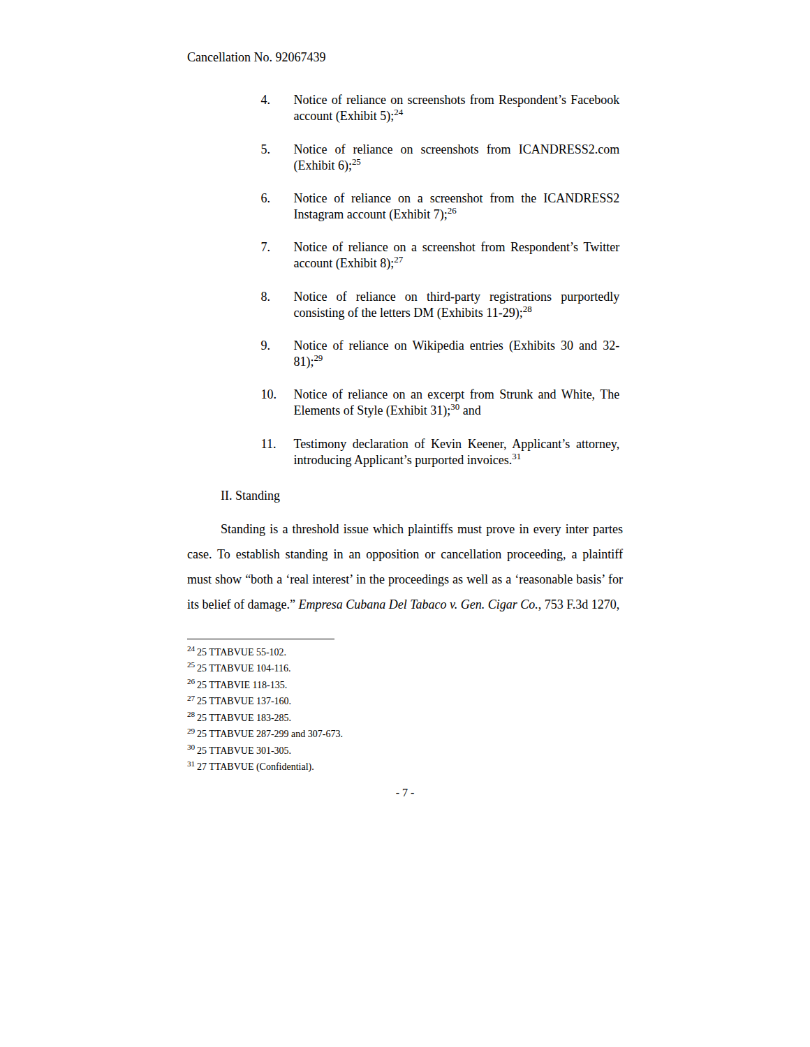Cancellation No. 92067439
4. Notice of reliance on screenshots from Respondent’s Facebook account (Exhibit 5);24
5. Notice of reliance on screenshots from ICANDRESS2.com (Exhibit 6);25
6. Notice of reliance on a screenshot from the ICANDRESS2 Instagram account (Exhibit 7);26
7. Notice of reliance on a screenshot from Respondent’s Twitter account (Exhibit 8);27
8. Notice of reliance on third-party registrations purportedly consisting of the letters DM (Exhibits 11-29);28
9. Notice of reliance on Wikipedia entries (Exhibits 30 and 32-81);29
10. Notice of reliance on an excerpt from Strunk and White, The Elements of Style (Exhibit 31);30 and
11. Testimony declaration of Kevin Keener, Applicant’s attorney, introducing Applicant’s purported invoices.31
II. Standing
Standing is a threshold issue which plaintiffs must prove in every inter partes case. To establish standing in an opposition or cancellation proceeding, a plaintiff must show “both a ‘real interest’ in the proceedings as well as a ‘reasonable basis’ for its belief of damage.” Empresa Cubana Del Tabaco v. Gen. Cigar Co., 753 F.3d 1270,
2425 TTABVUE 55-102.
2525 TTABVUE 104-116.
2625 TTABVIE 118-135.
2725 TTABVUE 137-160.
2825 TTABVUE 183-285.
2925 TTABVUE 287-299 and 307-673.
3025 TTABVUE 301-305.
3127 TTABVUE (Confidential).
- 7 -